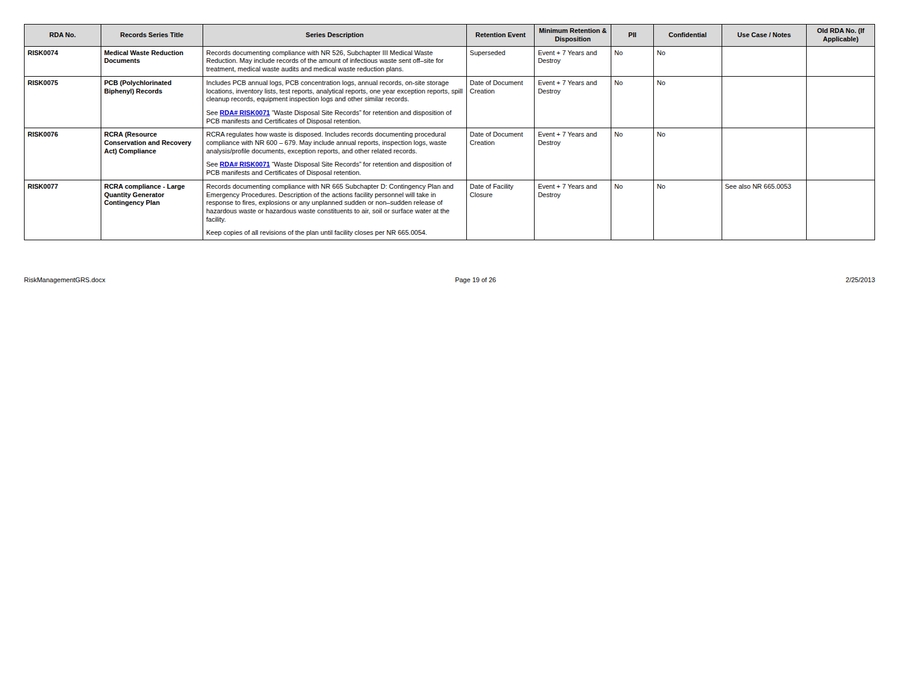| RDA No. | Records Series Title | Series Description | Retention Event | Minimum Retention & Disposition | PII | Confidential | Use Case / Notes | Old RDA No. (If Applicable) |
| --- | --- | --- | --- | --- | --- | --- | --- | --- |
| RISK0074 | Medical Waste Reduction Documents | Records documenting compliance with NR 526, Subchapter III Medical Waste Reduction. May include records of the amount of infectious waste sent off–site for treatment, medical waste audits and medical waste reduction plans. | Superseded | Event + 7 Years and Destroy | No | No | | |
| RISK0075 | PCB (Polychlorinated Biphenyl) Records | Includes PCB annual logs, PCB concentration logs, annual records, on-site storage locations, inventory lists, test reports, analytical reports, one year exception reports, spill cleanup records, equipment inspection logs and other similar records. See RDA# RISK0071 “Waste Disposal Site Records” for retention and disposition of PCB manifests and Certificates of Disposal retention. | Date of Document Creation | Event + 7 Years and Destroy | No | No | | |
| RISK0076 | RCRA (Resource Conservation and Recovery Act) Compliance | RCRA regulates how waste is disposed. Includes records documenting procedural compliance with NR 600 – 679. May include annual reports, inspection logs, waste analysis/profile documents, exception reports, and other related records. See RDA# RISK0071 “Waste Disposal Site Records” for retention and disposition of PCB manifests and Certificates of Disposal retention. | Date of Document Creation | Event + 7 Years and Destroy | No | No | | |
| RISK0077 | RCRA compliance - Large Quantity Generator Contingency Plan | Records documenting compliance with NR 665 Subchapter D: Contingency Plan and Emergency Procedures. Description of the actions facility personnel will take in response to fires, explosions or any unplanned sudden or non–sudden release of hazardous waste or hazardous waste constituents to air, soil or surface water at the facility. Keep copies of all revisions of the plan until facility closes per NR 665.0054. | Date of Facility Closure | Event + 7 Years and Destroy | No | No | See also NR 665.0053 | |
RiskManagementGRS.docx Page 19 of 26 2/25/2013